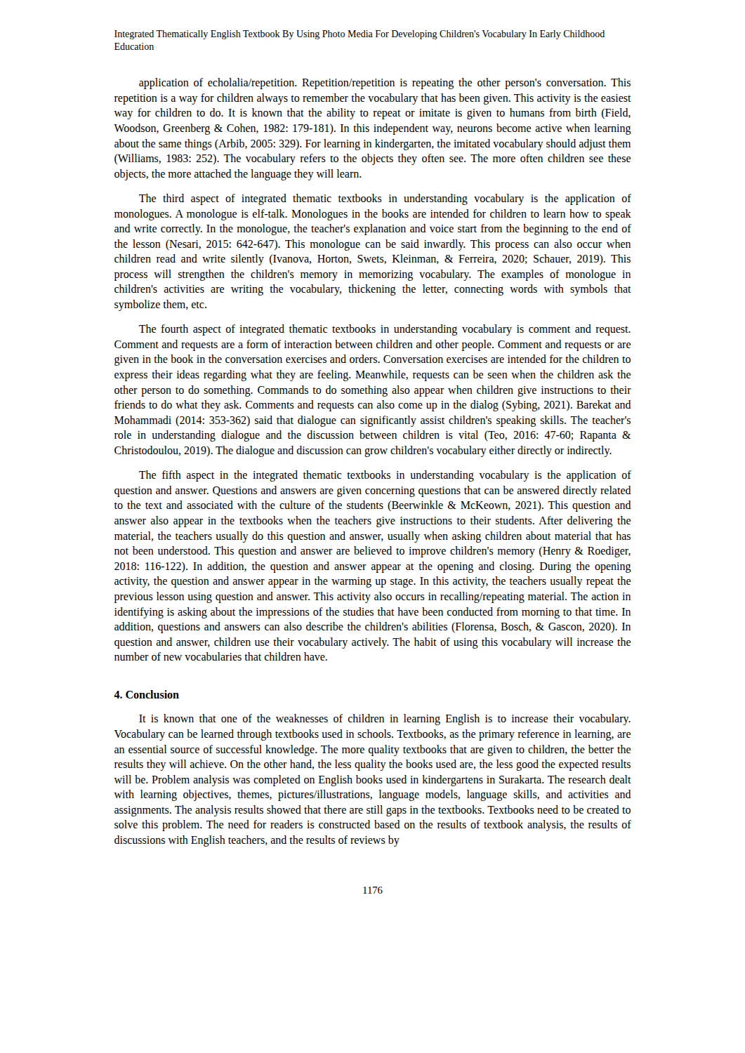Integrated Thematically English Textbook By Using Photo Media For Developing Children's Vocabulary In Early Childhood Education
application of echolalia/repetition. Repetition/repetition is repeating the other person's conversation. This repetition is a way for children always to remember the vocabulary that has been given. This activity is the easiest way for children to do. It is known that the ability to repeat or imitate is given to humans from birth (Field, Woodson, Greenberg & Cohen, 1982: 179-181). In this independent way, neurons become active when learning about the same things (Arbib, 2005: 329). For learning in kindergarten, the imitated vocabulary should adjust them (Williams, 1983: 252). The vocabulary refers to the objects they often see. The more often children see these objects, the more attached the language they will learn.
The third aspect of integrated thematic textbooks in understanding vocabulary is the application of monologues. A monologue is elf-talk. Monologues in the books are intended for children to learn how to speak and write correctly. In the monologue, the teacher's explanation and voice start from the beginning to the end of the lesson (Nesari, 2015: 642-647). This monologue can be said inwardly. This process can also occur when children read and write silently (Ivanova, Horton, Swets, Kleinman, & Ferreira, 2020; Schauer, 2019). This process will strengthen the children's memory in memorizing vocabulary. The examples of monologue in children's activities are writing the vocabulary, thickening the letter, connecting words with symbols that symbolize them, etc.
The fourth aspect of integrated thematic textbooks in understanding vocabulary is comment and request. Comment and requests are a form of interaction between children and other people. Comment and requests or are given in the book in the conversation exercises and orders. Conversation exercises are intended for the children to express their ideas regarding what they are feeling. Meanwhile, requests can be seen when the children ask the other person to do something. Commands to do something also appear when children give instructions to their friends to do what they ask. Comments and requests can also come up in the dialog (Sybing, 2021). Barekat and Mohammadi (2014: 353-362) said that dialogue can significantly assist children's speaking skills. The teacher's role in understanding dialogue and the discussion between children is vital (Teo, 2016: 47-60; Rapanta & Christodoulou, 2019). The dialogue and discussion can grow children's vocabulary either directly or indirectly.
The fifth aspect in the integrated thematic textbooks in understanding vocabulary is the application of question and answer. Questions and answers are given concerning questions that can be answered directly related to the text and associated with the culture of the students (Beerwinkle & McKeown, 2021). This question and answer also appear in the textbooks when the teachers give instructions to their students. After delivering the material, the teachers usually do this question and answer, usually when asking children about material that has not been understood. This question and answer are believed to improve children's memory (Henry & Roediger, 2018: 116-122). In addition, the question and answer appear at the opening and closing. During the opening activity, the question and answer appear in the warming up stage. In this activity, the teachers usually repeat the previous lesson using question and answer. This activity also occurs in recalling/repeating material. The action in identifying is asking about the impressions of the studies that have been conducted from morning to that time. In addition, questions and answers can also describe the children's abilities (Florensa, Bosch, & Gascon, 2020). In question and answer, children use their vocabulary actively. The habit of using this vocabulary will increase the number of new vocabularies that children have.
4. Conclusion
It is known that one of the weaknesses of children in learning English is to increase their vocabulary. Vocabulary can be learned through textbooks used in schools. Textbooks, as the primary reference in learning, are an essential source of successful knowledge. The more quality textbooks that are given to children, the better the results they will achieve. On the other hand, the less quality the books used are, the less good the expected results will be. Problem analysis was completed on English books used in kindergartens in Surakarta. The research dealt with learning objectives, themes, pictures/illustrations, language models, language skills, and activities and assignments. The analysis results showed that there are still gaps in the textbooks. Textbooks need to be created to solve this problem. The need for readers is constructed based on the results of textbook analysis, the results of discussions with English teachers, and the results of reviews by
1176